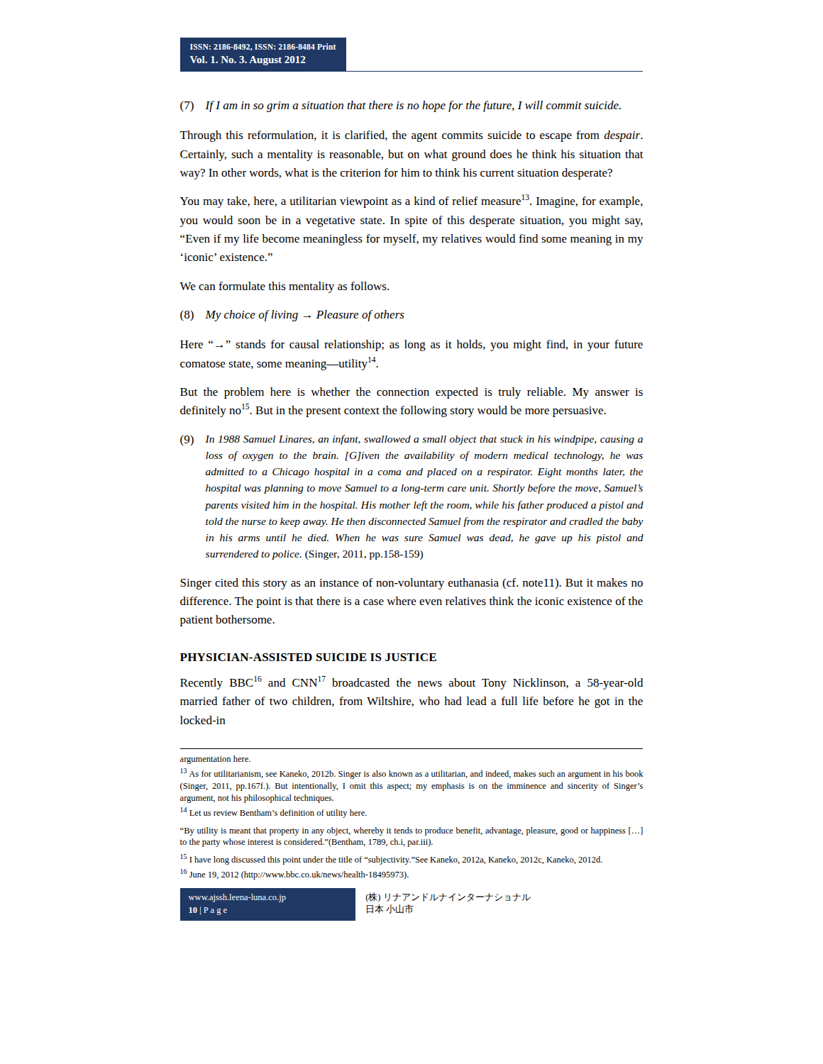ISSN: 2186-8492, ISSN: 2186-8484 Print Vol. 1. No. 3. August 2012
(7)
If I am in so grim a situation that there is no hope for the future, I will commit suicide.
Through this reformulation, it is clarified, the agent commits suicide to escape from despair. Certainly, such a mentality is reasonable, but on what ground does he think his situation that way? In other words, what is the criterion for him to think his current situation desperate?
You may take, here, a utilitarian viewpoint as a kind of relief measure13. Imagine, for example, you would soon be in a vegetative state. In spite of this desperate situation, you might say, “Even if my life become meaningless for myself, my relatives would find some meaning in my ‘iconic’ existence.”
We can formulate this mentality as follows.
(8)
My choice of living → Pleasure of others
Here “→” stands for causal relationship; as long as it holds, you might find, in your future comatose state, some meaning—utility14.
But the problem here is whether the connection expected is truly reliable. My answer is definitely no15. But in the present context the following story would be more persuasive.
(9)
In 1988 Samuel Linares, an infant, swallowed a small object that stuck in his windpipe, causing a loss of oxygen to the brain. [G]iven the availability of modern medical technology, he was admitted to a Chicago hospital in a coma and placed on a respirator. Eight months later, the hospital was planning to move Samuel to a long-term care unit. Shortly before the move, Samuel’s parents visited him in the hospital. His mother left the room, while his father produced a pistol and told the nurse to keep away. He then disconnected Samuel from the respirator and cradled the baby in his arms until he died. When he was sure Samuel was dead, he gave up his pistol and surrendered to police. (Singer, 2011, pp.158-159)
Singer cited this story as an instance of non-voluntary euthanasia (cf. note11). But it makes no difference. The point is that there is a case where even relatives think the iconic existence of the patient bothersome.
Physician-Assisted Suicide is Justice
Recently BBC16 and CNN17 broadcasted the news about Tony Nicklinson, a 58-year-old married father of two children, from Wiltshire, who had lead a full life before he got in the locked-in
argumentation here.
13 As for utilitarianism, see Kaneko, 2012b. Singer is also known as a utilitarian, and indeed, makes such an argument in his book (Singer, 2011, pp.167f.). But intentionally, I omit this aspect; my emphasis is on the imminence and sincerity of Singer’s argument, not his philosophical techniques.
14 Let us review Bentham’s definition of utility here.
“By utility is meant that property in any object, whereby it tends to produce benefit, advantage, pleasure, good or happiness […] to the party whose interest is considered.”(Bentham, 1789, ch.i, par.iii).
15 I have long discussed this point under the title of “subjectivity.”See Kaneko, 2012a, Kaneko, 2012c, Kaneko, 2012d.
16 June 19, 2012 (http://www.bbc.co.uk/news/health-18495973).
www.ajssh.leena-luna.co.jp 10 | P a g e
(株) リナアンドルナインターナショナル 日本 小山市